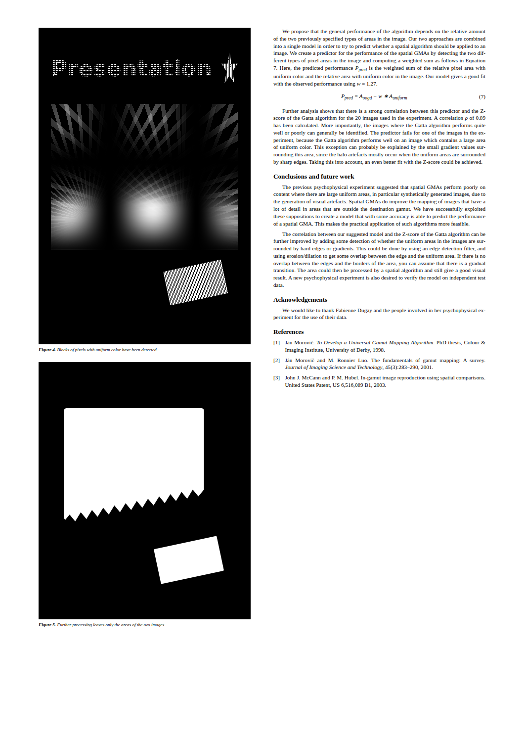Presentation
Figure 4. Blocks of pixels with uniform color have been detected.
Figure 5. Further processing leaves only the areas of the two images.
We propose that the general performance of the algorithm depends on the relative amount of the two previously specified types of areas in the image. Our two approaches are combined into a single model in order to try to predict whether a spatial algorithm should be applied to an image. We create a predictor for the performance of the spatial GMAs by detecting the two different types of pixel areas in the image and computing a weighted sum as follows in Equation 7. Here, the predicted performance Ppred is the weighted sum of the relative pixel area with uniform color and the relative area with uniform color in the image. Our model gives a good fit with the observed performance using w = 1.27.
Ppred = Aoogd − w ∗ Auniform
(7)
Further analysis shows that there is a strong correlation between this predictor and the Z-score of the Gatta algorithm for the 20 images used in the experiment. A correlation ρ of 0.89 has been calculated. More importantly, the images where the Gatta algorithm performs quite well or poorly can generally be identified. The predictor fails for one of the images in the experiment, because the Gatta algorithm performs well on an image which contains a large area of uniform color. This exception can probably be explained by the small gradient values surrounding this area, since the halo artefacts mostly occur when the uniform areas are surrounded by sharp edges. Taking this into account, an even better fit with the Z-score could be achieved.
Conclusions and future work
The previous psychophysical experiment suggested that spatial GMAs perform poorly on content where there are large uniform areas, in particular synthetically generated images, due to the generation of visual artefacts. Spatial GMAs do improve the mapping of images that have a lot of detail in areas that are outside the destination gamut. We have successfully exploited these suppositions to create a model that with some accuracy is able to predict the performance of a spatial GMA. This makes the practical application of such algorithms more feasible.
The correlation between our suggested model and the Z-score of the Gatta algorithm can be further improved by adding some detection of whether the uniform areas in the images are surrounded by hard edges or gradients. This could be done by using an edge detection filter, and using erosion/dilation to get some overlap between the edge and the uniform area. If there is no overlap between the edges and the borders of the area, you can assume that there is a gradual transition. The area could then be processed by a spatial algorithm and still give a good visual result. A new psychophysical experiment is also desired to verify the model on independent test data.
Acknowledgements
We would like to thank Fabienne Dugay and the people involved in her psychophysical experiment for the use of their data.
References
Ján Morovič. To Develop a Universal Gamut Mapping Algorithm. PhD thesis, Colour & Imaging Institute, University of Derby, 1998.
Ján Morovič and M. Ronnier Luo. The fundamentals of gamut mapping: A survey. Journal of Imaging Science and Technology, 45(3):283–290, 2001.
John J. McCann and P. M. Hubel. In-gamut image reproduction using spatial comparisons. United States Patent, US 6,516,089 B1, 2003.